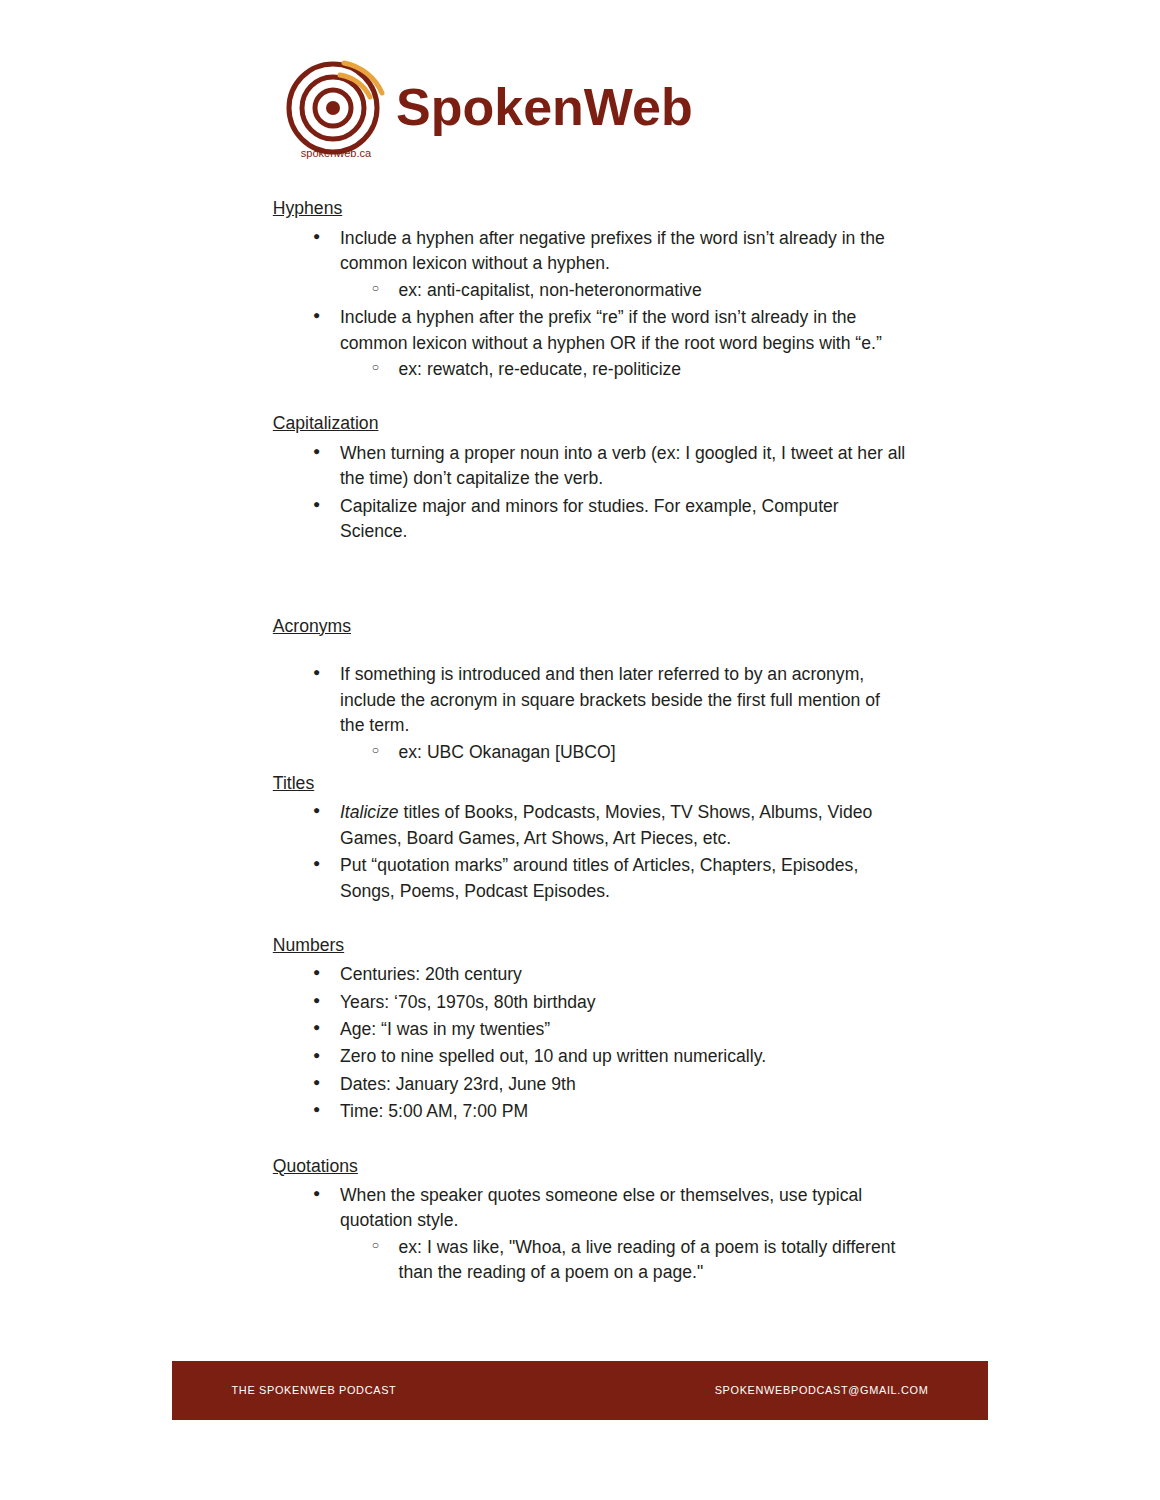SpokenWeb spokenweb.ca
Hyphens
Include a hyphen after negative prefixes if the word isn’t already in the common lexicon without a hyphen.
ex: anti-capitalist, non-heteronormative
Include a hyphen after the prefix “re” if the word isn’t already in the common lexicon without a hyphen OR if the root word begins with “e.”
ex: rewatch, re-educate, re-politicize
Capitalization
When turning a proper noun into a verb (ex: I googled it, I tweet at her all the time) don’t capitalize the verb.
Capitalize major and minors for studies. For example, Computer Science.
Acronyms
If something is introduced and then later referred to by an acronym, include the acronym in square brackets beside the first full mention of the term.
ex: UBC Okanagan [UBCO]
Titles
Italicize titles of Books, Podcasts, Movies, TV Shows, Albums, Video Games, Board Games, Art Shows, Art Pieces, etc.
Put “quotation marks” around titles of Articles, Chapters, Episodes, Songs, Poems, Podcast Episodes.
Numbers
Centuries: 20th century
Years: ‘70s, 1970s, 80th birthday
Age: “I was in my twenties”
Zero to nine spelled out, 10 and up written numerically.
Dates: January 23rd, June 9th
Time: 5:00 AM, 7:00 PM
Quotations
When the speaker quotes someone else or themselves, use typical quotation style.
ex: I was like, "Whoa, a live reading of a poem is totally different than the reading of a poem on a page."
THE SPOKENWEB PODCAST SPOKENWEBPODCAST@GMAIL.COM